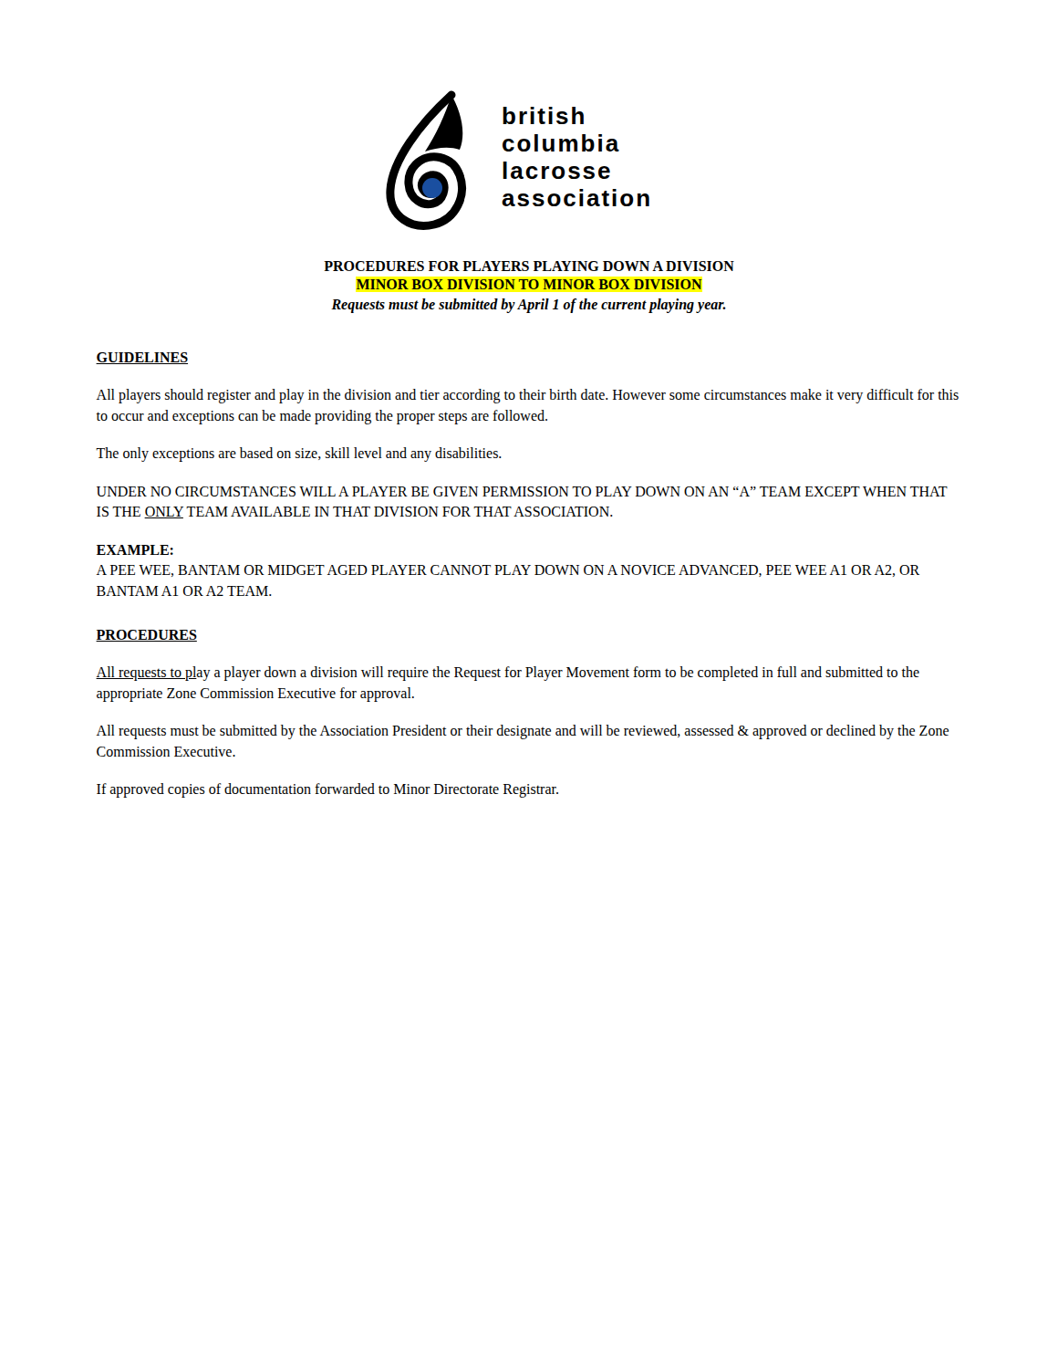british columbia lacrosse association
Procedures for Players Playing Down a Division
Minor Box Division to Minor Box Division
Requests must be submitted by April 1 of the current playing year.
GUIDELINES
All players should register and play in the division and tier according to their birth date. However some circumstances make it very difficult for this to occur and exceptions can be made providing the proper steps are followed.
The only exceptions are based on size, skill level and any disabilities.
Under no circumstances will a player be given permission to play down on an “A” team except when that is the only team available in that division for that association.
EXAMPLE:
A pee wee, bantam or midget aged player cannot play down on a novice advanced, pee wee A1 or A2, or bantam A1 or A2 team.
PROCEDURES
All requests to play a player down a division will require the Request for Player Movement form to be completed in full and submitted to the appropriate Zone Commission Executive for approval.
All requests must be submitted by the Association President or their designate and will be reviewed, assessed & approved or declined by the Zone Commission Executive.
If approved copies of documentation forwarded to Minor Directorate Registrar.